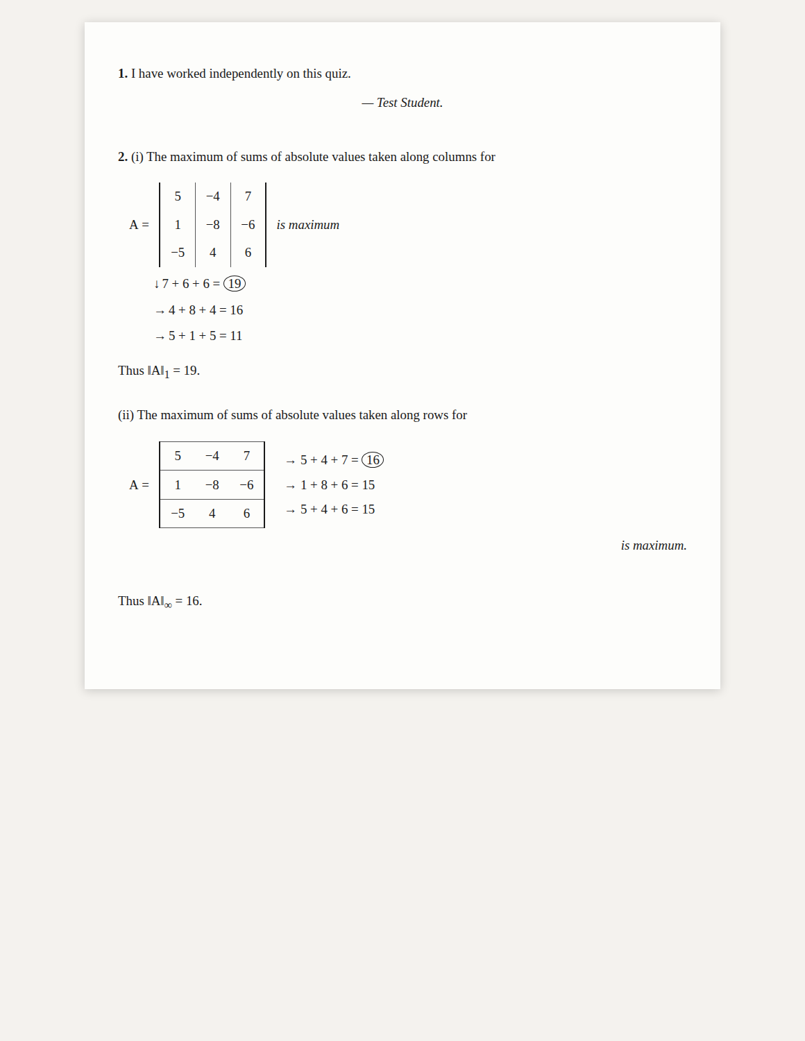I have worked independently on this quiz. — Test Student.
(i) The maximum of sums of absolute values taken along columns for
A =
| 5 | −4 | 7 |
| 1 | −8 | −6 |
| −5 | 4 | 6 |
is maximum
↓ 7 + 6 + 6 = 19
→ 4 + 8 + 4 = 16
→ 5 + 1 + 5 = 11
Thus ‖A‖1 = 19. (ii) The maximum of sums of absolute values taken along rows for
A =
| 5 | −4 | 7 |
| 1 | −8 | −6 |
| −5 | 4 | 6 |
→ 5 + 4 + 7 = 16
→ 1 + 8 + 6 = 15
→ 5 + 4 + 6 = 15
is maximum. Thus ‖A‖∞ = 16.